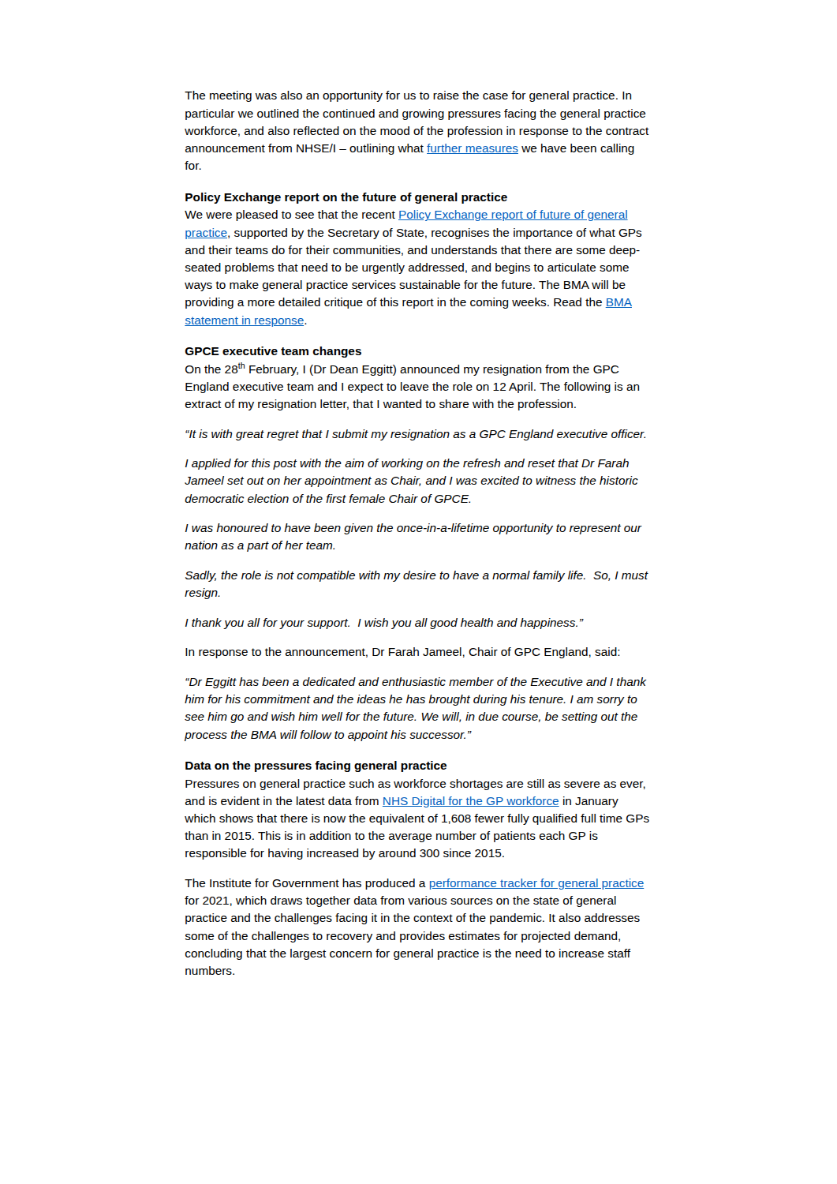The meeting was also an opportunity for us to raise the case for general practice. In particular we outlined the continued and growing pressures facing the general practice workforce, and also reflected on the mood of the profession in response to the contract announcement from NHSE/I – outlining what further measures we have been calling for.
Policy Exchange report on the future of general practice
We were pleased to see that the recent Policy Exchange report of future of general practice, supported by the Secretary of State, recognises the importance of what GPs and their teams do for their communities, and understands that there are some deep-seated problems that need to be urgently addressed, and begins to articulate some ways to make general practice services sustainable for the future. The BMA will be providing a more detailed critique of this report in the coming weeks. Read the BMA statement in response.
GPCE executive team changes
On the 28th February, I (Dr Dean Eggitt) announced my resignation from the GPC England executive team and I expect to leave the role on 12 April. The following is an extract of my resignation letter, that I wanted to share with the profession.
“It is with great regret that I submit my resignation as a GPC England executive officer.
I applied for this post with the aim of working on the refresh and reset that Dr Farah Jameel set out on her appointment as Chair, and I was excited to witness the historic democratic election of the first female Chair of GPCE.
I was honoured to have been given the once-in-a-lifetime opportunity to represent our nation as a part of her team.
Sadly, the role is not compatible with my desire to have a normal family life. So, I must resign.
I thank you all for your support. I wish you all good health and happiness.”
In response to the announcement, Dr Farah Jameel, Chair of GPC England, said:
“Dr Eggitt has been a dedicated and enthusiastic member of the Executive and I thank him for his commitment and the ideas he has brought during his tenure. I am sorry to see him go and wish him well for the future. We will, in due course, be setting out the process the BMA will follow to appoint his successor.”
Data on the pressures facing general practice
Pressures on general practice such as workforce shortages are still as severe as ever, and is evident in the latest data from NHS Digital for the GP workforce in January which shows that there is now the equivalent of 1,608 fewer fully qualified full time GPs than in 2015. This is in addition to the average number of patients each GP is responsible for having increased by around 300 since 2015.
The Institute for Government has produced a performance tracker for general practice for 2021, which draws together data from various sources on the state of general practice and the challenges facing it in the context of the pandemic. It also addresses some of the challenges to recovery and provides estimates for projected demand, concluding that the largest concern for general practice is the need to increase staff numbers.